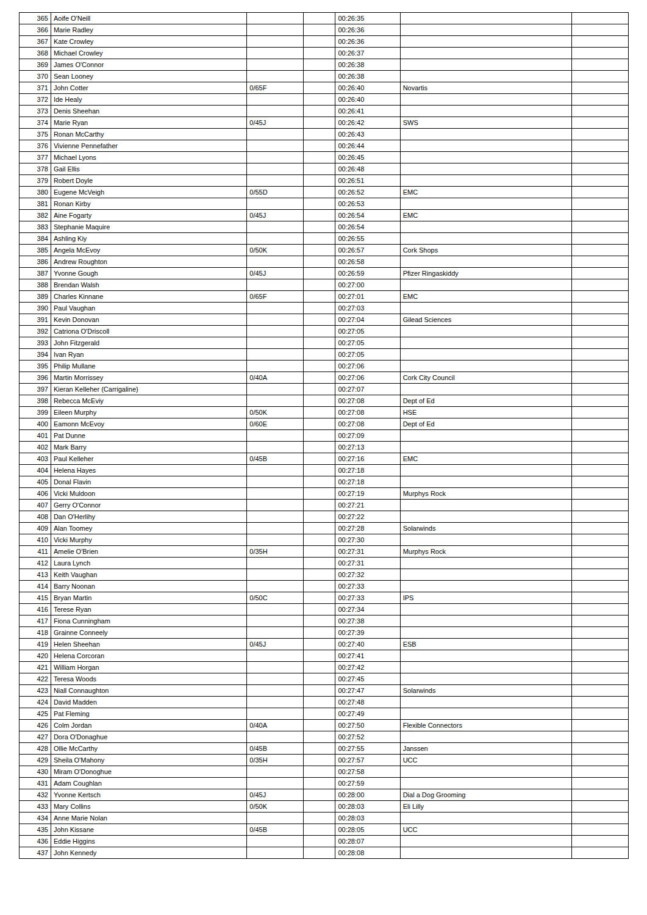| 365 | Aoife O'Neill | | | 00:26:35 | | |
| 366 | Marie Radley | | | 00:26:36 | | |
| 367 | Kate Crowley | | | 00:26:36 | | |
| 368 | Michael Crowley | | | 00:26:37 | | |
| 369 | James O'Connor | | | 00:26:38 | | |
| 370 | Sean Looney | | | 00:26:38 | | |
| 371 | John Cotter | 0/65F | | 00:26:40 | Novartis | |
| 372 | Ide Healy | | | 00:26:40 | | |
| 373 | Denis Sheehan | | | 00:26:41 | | |
| 374 | Marie Ryan | 0/45J | | 00:26:42 | SWS | |
| 375 | Ronan McCarthy | | | 00:26:43 | | |
| 376 | Vivienne Pennefather | | | 00:26:44 | | |
| 377 | Michael Lyons | | | 00:26:45 | | |
| 378 | Gail Ellis | | | 00:26:48 | | |
| 379 | Robert Doyle | | | 00:26:51 | | |
| 380 | Eugene McVeigh | 0/55D | | 00:26:52 | EMC | |
| 381 | Ronan Kirby | | | 00:26:53 | | |
| 382 | Aine Fogarty | 0/45J | | 00:26:54 | EMC | |
| 383 | Stephanie Maquire | | | 00:26:54 | | |
| 384 | Ashling Kiy | | | 00:26:55 | | |
| 385 | Angela McEvoy | 0/50K | | 00:26:57 | Cork Shops | |
| 386 | Andrew Roughton | | | 00:26:58 | | |
| 387 | Yvonne Gough | 0/45J | | 00:26:59 | Pfizer Ringaskiddy | |
| 388 | Brendan Walsh | | | 00:27:00 | | |
| 389 | Charles Kinnane | 0/65F | | 00:27:01 | EMC | |
| 390 | Paul Vaughan | | | 00:27:03 | | |
| 391 | Kevin Donovan | | | 00:27:04 | Gilead Sciences | |
| 392 | Catriona O'Driscoll | | | 00:27:05 | | |
| 393 | John Fitzgerald | | | 00:27:05 | | |
| 394 | Ivan Ryan | | | 00:27:05 | | |
| 395 | Philip Mullane | | | 00:27:06 | | |
| 396 | Martin Morrissey | 0/40A | | 00:27:06 | Cork City Council | |
| 397 | Kieran Kelleher (Carrigaline) | | | 00:27:07 | | |
| 398 | Rebecca McEviy | | | 00:27:08 | Dept of Ed | |
| 399 | Eileen Murphy | 0/50K | | 00:27:08 | HSE | |
| 400 | Eamonn McEvoy | 0/60E | | 00:27:08 | Dept of Ed | |
| 401 | Pat Dunne | | | 00:27:09 | | |
| 402 | Mark Barry | | | 00:27:13 | | |
| 403 | Paul Kelleher | 0/45B | | 00:27:16 | EMC | |
| 404 | Helena Hayes | | | 00:27:18 | | |
| 405 | Donal Flavin | | | 00:27:18 | | |
| 406 | Vicki Muldoon | | | 00:27:19 | Murphys Rock | |
| 407 | Gerry O'Connor | | | 00:27:21 | | |
| 408 | Dan O'Herlihy | | | 00:27:22 | | |
| 409 | Alan Toomey | | | 00:27:28 | Solarwinds | |
| 410 | Vicki Murphy | | | 00:27:30 | | |
| 411 | Amelie O'Brien | 0/35H | | 00:27:31 | Murphys Rock | |
| 412 | Laura Lynch | | | 00:27:31 | | |
| 413 | Keith Vaughan | | | 00:27:32 | | |
| 414 | Barry Noonan | | | 00:27:33 | | |
| 415 | Bryan Martin | 0/50C | | 00:27:33 | IPS | |
| 416 | Terese Ryan | | | 00:27:34 | | |
| 417 | Fiona Cunningham | | | 00:27:38 | | |
| 418 | Grainne Conneely | | | 00:27:39 | | |
| 419 | Helen Sheehan | 0/45J | | 00:27:40 | ESB | |
| 420 | Helena Corcoran | | | 00:27:41 | | |
| 421 | William Horgan | | | 00:27:42 | | |
| 422 | Teresa Woods | | | 00:27:45 | | |
| 423 | Niall Connaughton | | | 00:27:47 | Solarwinds | |
| 424 | David Madden | | | 00:27:48 | | |
| 425 | Pat Fleming | | | 00:27:49 | | |
| 426 | Colm Jordan | 0/40A | | 00:27:50 | Flexible Connectors | |
| 427 | Dora O'Donaghue | | | 00:27:52 | | |
| 428 | Ollie McCarthy | 0/45B | | 00:27:55 | Janssen | |
| 429 | Sheila O'Mahony | 0/35H | | 00:27:57 | UCC | |
| 430 | Miram O'Donoghue | | | 00:27:58 | | |
| 431 | Adam Coughlan | | | 00:27:59 | | |
| 432 | Yvonne Kertsch | 0/45J | | 00:28:00 | Dial a Dog Grooming | |
| 433 | Mary Collins | 0/50K | | 00:28:03 | Eli Lilly | |
| 434 | Anne Marie Nolan | | | 00:28:03 | | |
| 435 | John Kissane | 0/45B | | 00:28:05 | UCC | |
| 436 | Eddie Higgins | | | 00:28:07 | | |
| 437 | John Kennedy | | | 00:28:08 | | |